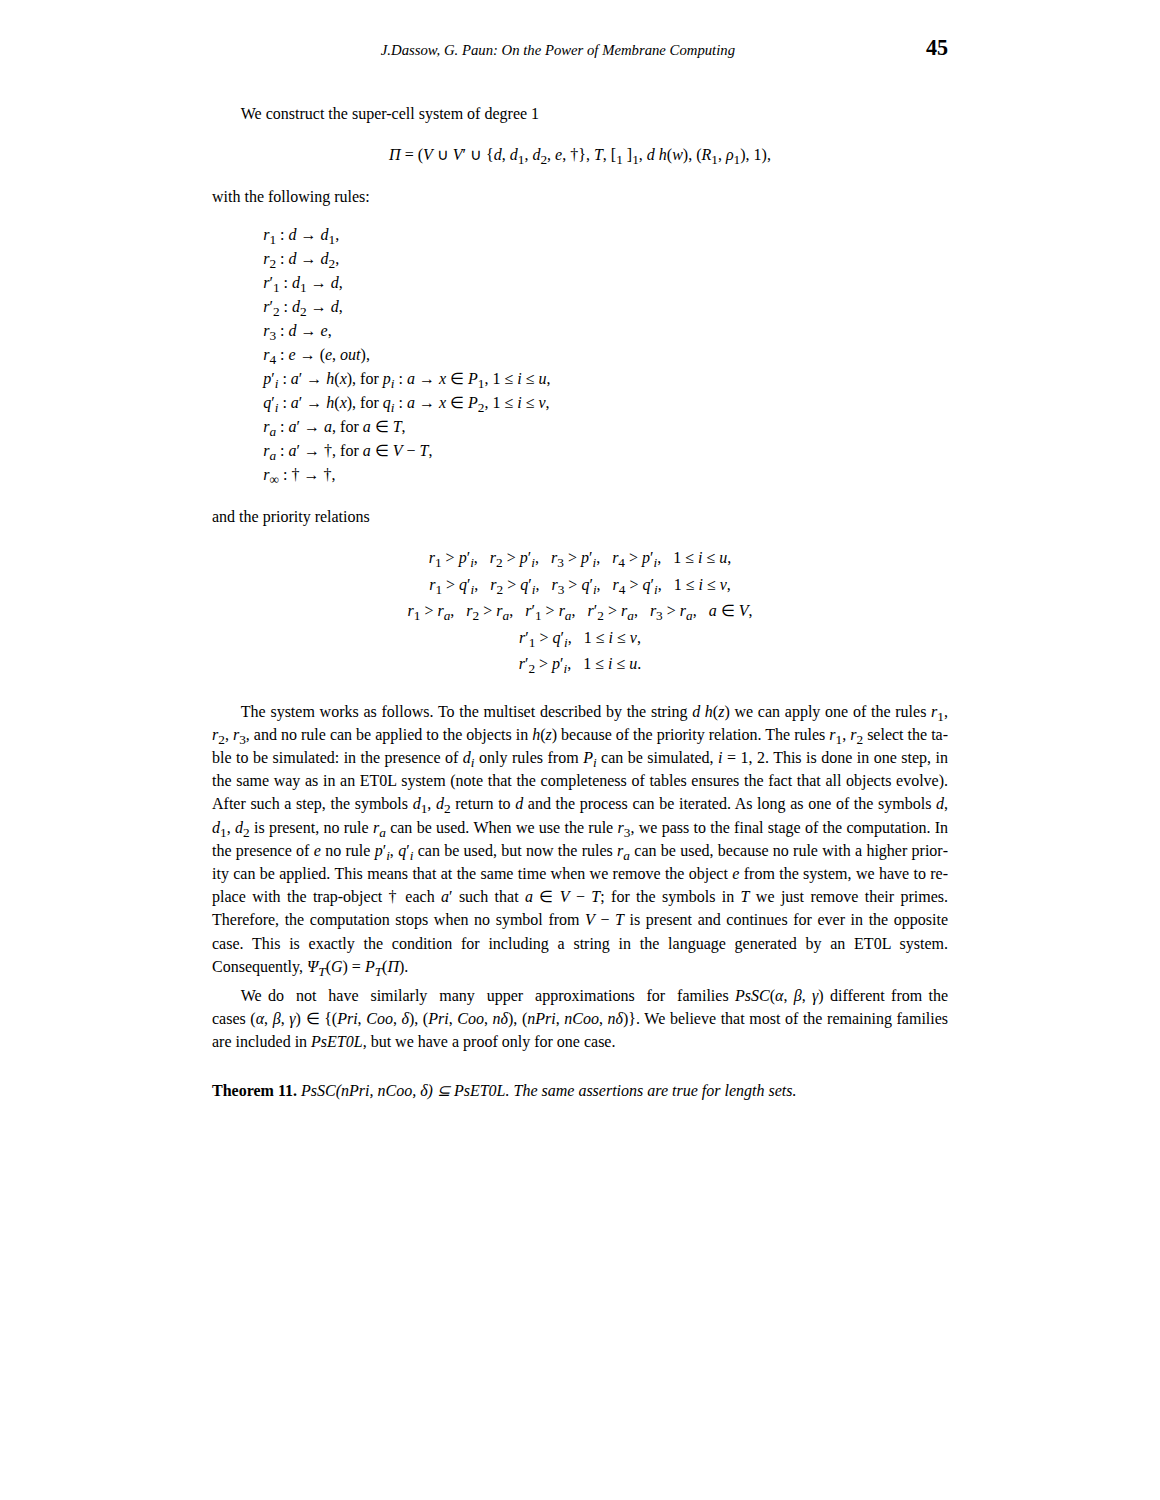J.Dassow, G. Paun: On the Power of Membrane Computing 45
We construct the super-cell system of degree 1
Π = (V ∪ V′ ∪ {d, d1, d2, e, †}, T, [1 ]1, d h(w), (R1, ρ1), 1),
with the following rules:
r1 : d → d1,
r2 : d → d2,
r′1 : d1 → d,
r′2 : d2 → d,
r3 : d → e,
r4 : e → (e, out),
p′i : a′ → h(x), for pi : a → x ∈ P1, 1 ≤ i ≤ u,
q′i : a′ → h(x), for qi : a → x ∈ P2, 1 ≤ i ≤ v,
ra : a′ → a, for a ∈ T,
ra : a′ → †, for a ∈ V − T,
r∞ : † → †,
and the priority relations
r1 > p′i, r2 > p′i, r3 > p′i, r4 > p′i, 1 ≤ i ≤ u,
r1 > q′i, r2 > q′i, r3 > q′i, r4 > q′i, 1 ≤ i ≤ v,
r1 > ra, r2 > ra, r′1 > ra, r′2 > ra, r3 > ra, a ∈ V,
r′1 > q′i, 1 ≤ i ≤ v,
r′2 > p′i, 1 ≤ i ≤ u.
The system works as follows. To the multiset described by the string d h(z) we can apply one of the rules r1, r2, r3, and no rule can be applied to the objects in h(z) because of the priority relation. The rules r1, r2 select the table to be simulated: in the presence of di only rules from Pi can be simulated, i = 1, 2. This is done in one step, in the same way as in an ET0L system (note that the completeness of tables ensures the fact that all objects evolve). After such a step, the symbols d1, d2 return to d and the process can be iterated. As long as one of the symbols d, d1, d2 is present, no rule ra can be used. When we use the rule r3, we pass to the final stage of the computation. In the presence of e no rule p′i, q′i can be used, but now the rules ra can be used, because no rule with a higher priority can be applied. This means that at the same time when we remove the object e from the system, we have to replace with the trap-object † each a′ such that a ∈ V − T; for the symbols in T we just remove their primes. Therefore, the computation stops when no symbol from V − T is present and continues for ever in the opposite case. This is exactly the condition for including a string in the language generated by an ET0L system. Consequently, ΨT(G) = PT(Π).
We do not have similarly many upper approximations for families PsSC(α, β, γ) different from the cases (α, β, γ) ∈ {(Pri, Coo, δ), (Pri, Coo, nδ), (nPri, nCoo, nδ)}. We believe that most of the remaining families are included in PsET0L, but we have a proof only for one case.
Theorem 11. PsSC(nPri, nCoo, δ) ⊆ PsET0L. The same assertions are true for length sets.